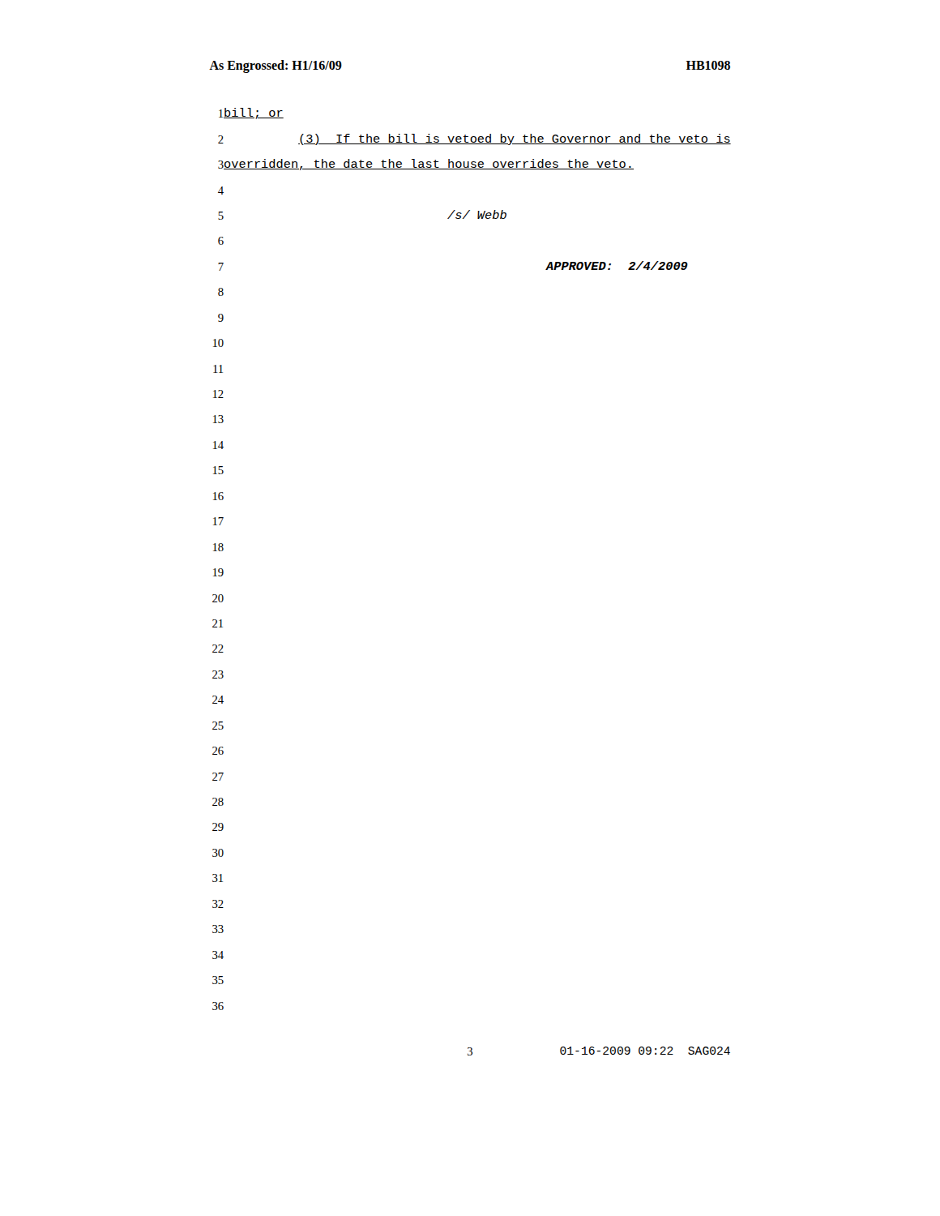As Engrossed: H1/16/09 HB1098
| 1 | bill; or |
| 2 | (3) If the bill is vetoed by the Governor and the veto is |
| 3 | overridden, the date the last house overrides the veto. |
| 4 | |
| 5 | /s/ Webb |
| 6 | |
| 7 | APPROVED: 2/4/2009 |
| 8 | |
| 9 | |
| 10 | |
| 11 | |
| 12 | |
| 13 | |
| 14 | |
| 15 | |
| 16 | |
| 17 | |
| 18 | |
| 19 | |
| 20 | |
| 21 | |
| 22 | |
| 23 | |
| 24 | |
| 25 | |
| 26 | |
| 27 | |
| 28 | |
| 29 | |
| 30 | |
| 31 | |
| 32 | |
| 33 | |
| 34 | |
| 35 | |
| 36 | |
3 01-16-2009 09:22 SAG024